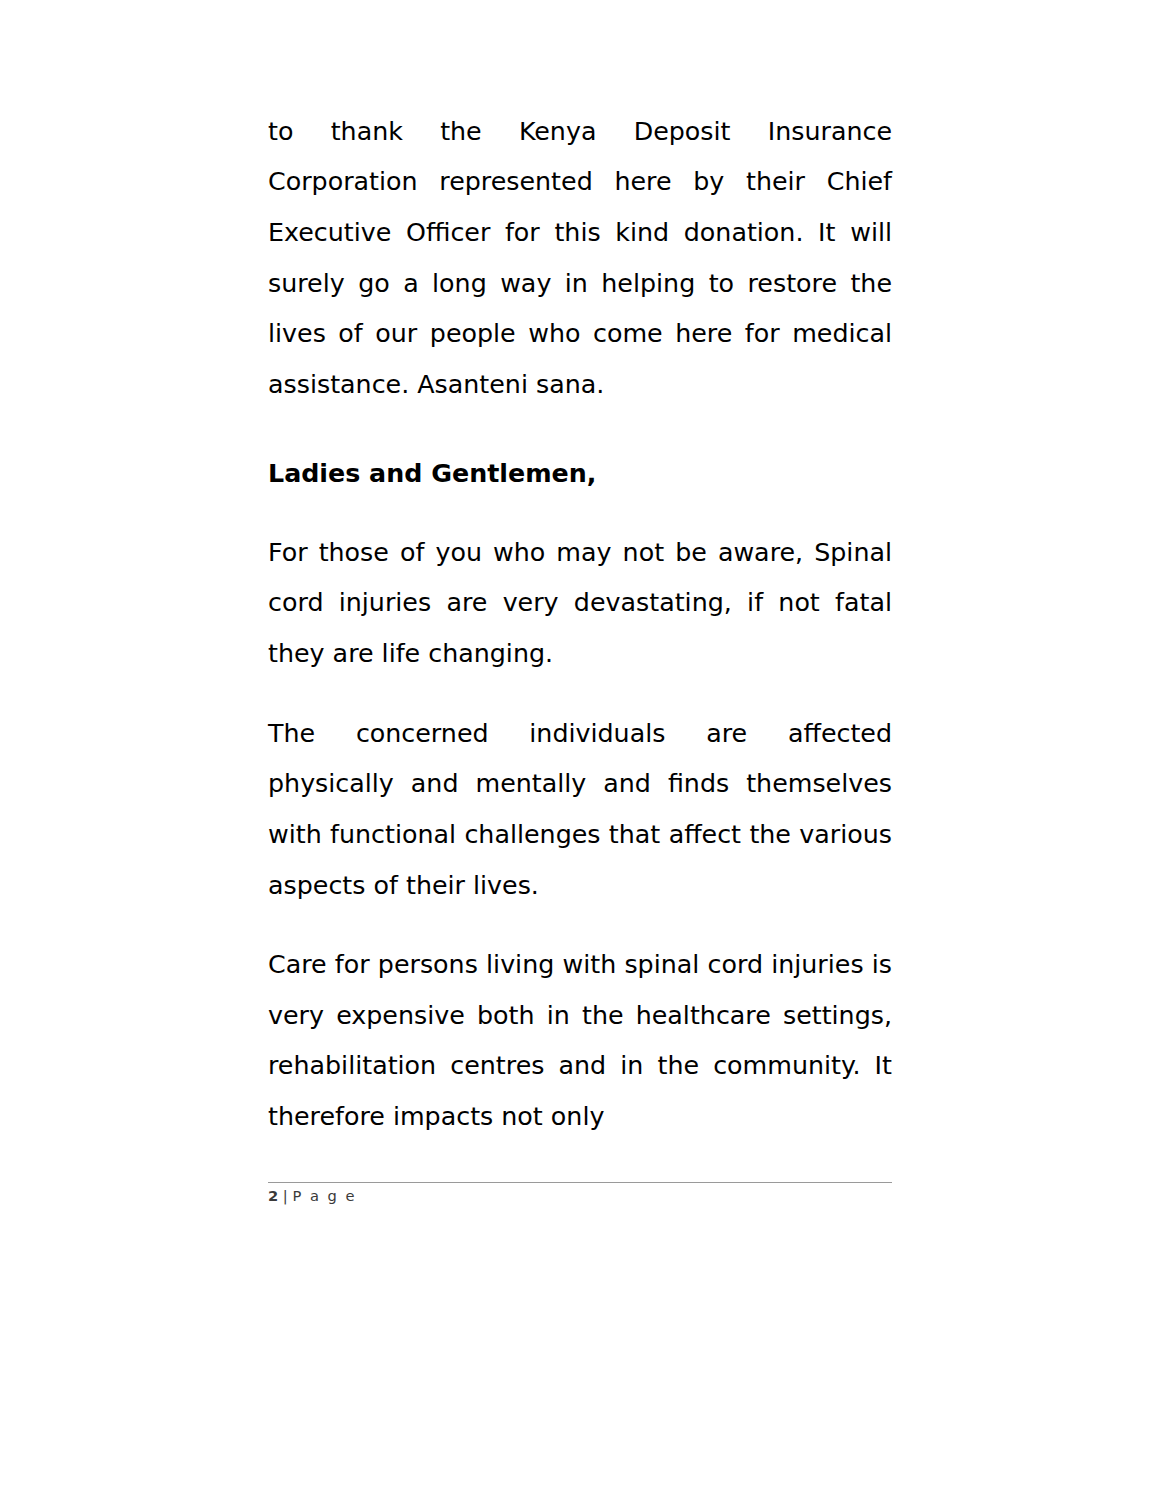to thank the Kenya Deposit Insurance Corporation represented here by their Chief Executive Officer for this kind donation. It will surely go a long way in helping to restore the lives of our people who come here for medical assistance. Asanteni sana.
Ladies and Gentlemen,
For those of you who may not be aware, Spinal cord injuries are very devastating, if not fatal they are life changing.
The concerned individuals are affected physically and mentally and finds themselves with functional challenges that affect the various aspects of their lives.
Care for persons living with spinal cord injuries is very expensive both in the healthcare settings, rehabilitation centres and in the community. It therefore impacts not only
2 | P a g e